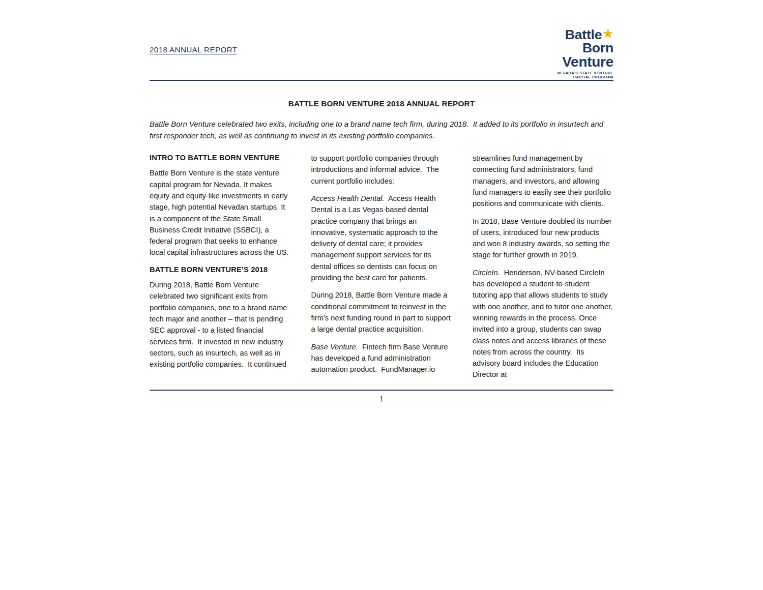2018 ANNUAL REPORT
Battle★ Born Venture Nevada’s State Venture
Capital Program
BATTLE BORN VENTURE 2018 ANNUAL REPORT
Battle Born Venture celebrated two exits, including one to a brand name tech firm, during 2018. It added to its portfolio in insurtech and first responder tech, as well as continuing to invest in its existing portfolio companies.
INTRO TO BATTLE BORN VENTURE
Battle Born Venture is the state venture capital program for Nevada. It makes equity and equity-like investments in early stage, high potential Nevadan startups. It is a component of the State Small Business Credit Initiative (SSBCI), a federal program that seeks to enhance local capital infrastructures across the US.
BATTLE BORN VENTURE’S 2018
During 2018, Battle Born Venture celebrated two significant exits from portfolio companies, one to a brand name tech major and another – that is pending SEC approval - to a listed financial services firm. It invested in new industry sectors, such as insurtech, as well as in existing portfolio companies. It continued to support portfolio companies through introductions and informal advice. The current portfolio includes:
Access Health Dental. Access Health Dental is a Las Vegas-based dental practice company that brings an innovative, systematic approach to the delivery of dental care; it provides management support services for its dental offices so dentists can focus on providing the best care for patients.
During 2018, Battle Born Venture made a conditional commitment to reinvest in the firm’s next funding round in part to support a large dental practice acquisition.
Base Venture. Fintech firm Base Venture has developed a fund administration automation product. FundManager.io streamlines fund management by connecting fund administrators, fund managers, and investors, and allowing fund managers to easily see their portfolio positions and communicate with clients.
In 2018, Base Venture doubled its number of users, introduced four new products and won 8 industry awards, so setting the stage for further growth in 2019.
CircleIn. Henderson, NV-based CircleIn has developed a student-to-student tutoring app that allows students to study with one another, and to tutor one another, winning rewards in the process. Once invited into a group, students can swap class notes and access libraries of these notes from across the country. Its advisory board includes the Education Director at
1